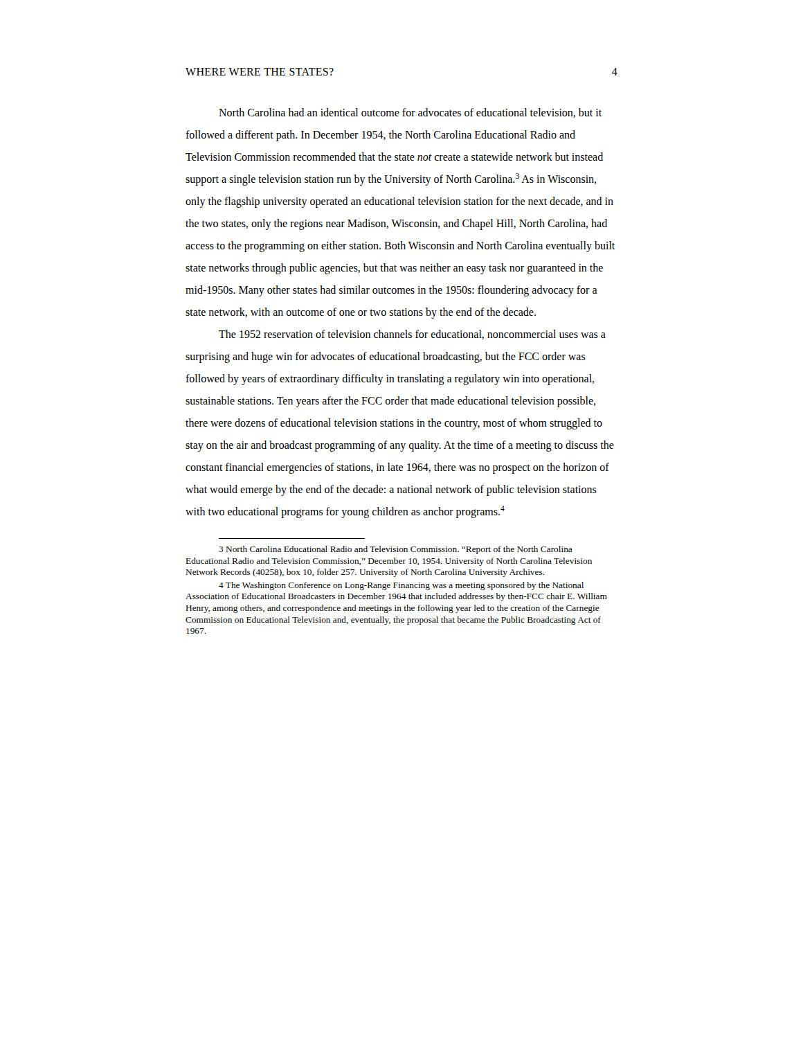Where were the states? 4
North Carolina had an identical outcome for advocates of educational television, but it followed a different path. In December 1954, the North Carolina Educational Radio and Television Commission recommended that the state not create a statewide network but instead support a single television station run by the University of North Carolina.3 As in Wisconsin, only the flagship university operated an educational television station for the next decade, and in the two states, only the regions near Madison, Wisconsin, and Chapel Hill, North Carolina, had access to the programming on either station. Both Wisconsin and North Carolina eventually built state networks through public agencies, but that was neither an easy task nor guaranteed in the mid-1950s. Many other states had similar outcomes in the 1950s: floundering advocacy for a state network, with an outcome of one or two stations by the end of the decade.
The 1952 reservation of television channels for educational, noncommercial uses was a surprising and huge win for advocates of educational broadcasting, but the FCC order was followed by years of extraordinary difficulty in translating a regulatory win into operational, sustainable stations. Ten years after the FCC order that made educational television possible, there were dozens of educational television stations in the country, most of whom struggled to stay on the air and broadcast programming of any quality. At the time of a meeting to discuss the constant financial emergencies of stations, in late 1964, there was no prospect on the horizon of what would emerge by the end of the decade: a national network of public television stations with two educational programs for young children as anchor programs.4
3 North Carolina Educational Radio and Television Commission. “Report of the North Carolina Educational Radio and Television Commission,” December 10, 1954. University of North Carolina Television Network Records (40258), box 10, folder 257. University of North Carolina University Archives.
4 The Washington Conference on Long-Range Financing was a meeting sponsored by the National Association of Educational Broadcasters in December 1964 that included addresses by then-FCC chair E. William Henry, among others, and correspondence and meetings in the following year led to the creation of the Carnegie Commission on Educational Television and, eventually, the proposal that became the Public Broadcasting Act of 1967.